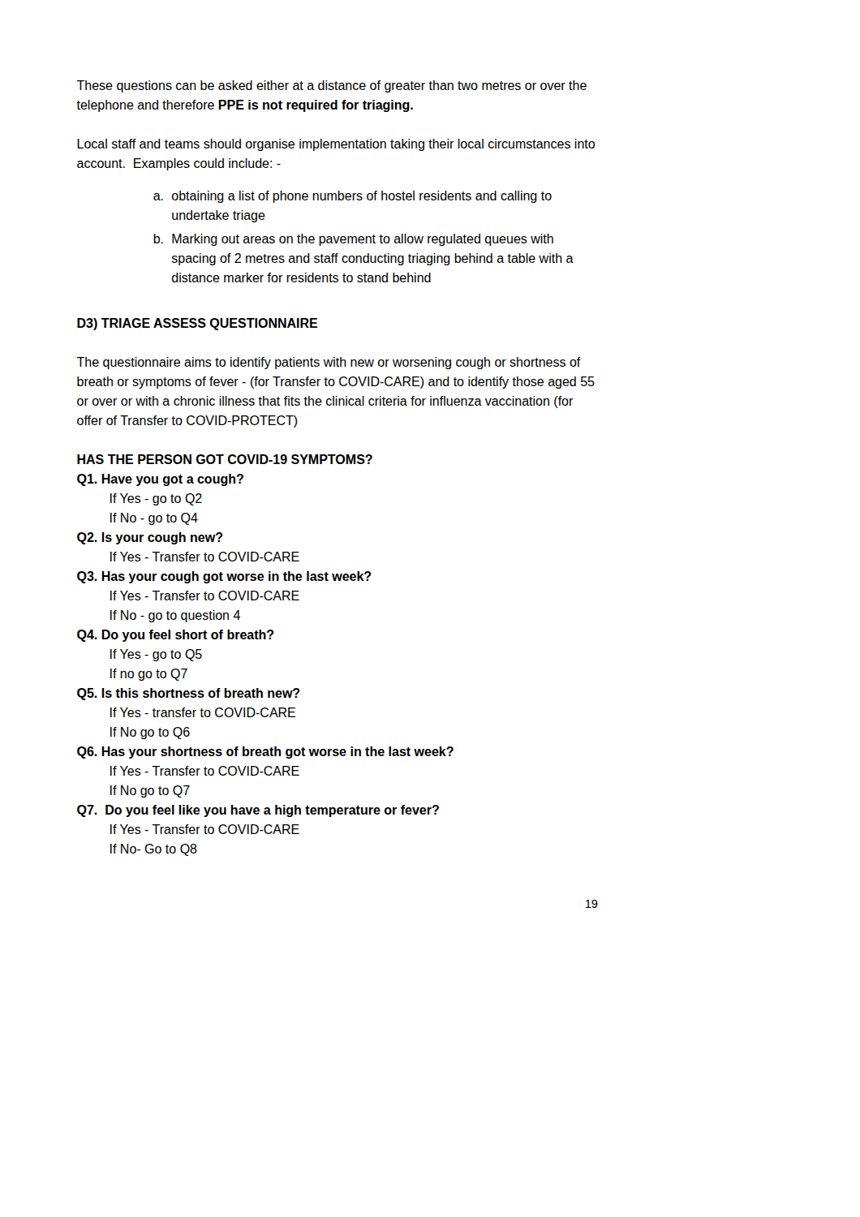These questions can be asked either at a distance of greater than two metres or over the telephone and therefore PPE is not required for triaging.
Local staff and teams should organise implementation taking their local circumstances into account. Examples could include: -
obtaining a list of phone numbers of hostel residents and calling to undertake triage
Marking out areas on the pavement to allow regulated queues with spacing of 2 metres and staff conducting triaging behind a table with a distance marker for residents to stand behind
D3) TRIAGE ASSESS QUESTIONNAIRE
The questionnaire aims to identify patients with new or worsening cough or shortness of breath or symptoms of fever - (for Transfer to COVID-CARE) and to identify those aged 55 or over or with a chronic illness that fits the clinical criteria for influenza vaccination (for offer of Transfer to COVID-PROTECT)
HAS THE PERSON GOT COVID-19 SYMPTOMS?
Q1. Have you got a cough?
If Yes - go to Q2
If No - go to Q4
Q2. Is your cough new?
If Yes - Transfer to COVID-CARE
Q3. Has your cough got worse in the last week?
If Yes - Transfer to COVID-CARE
If No - go to question 4
Q4. Do you feel short of breath?
If Yes - go to Q5
If no go to Q7
Q5. Is this shortness of breath new?
If Yes - transfer to COVID-CARE
If No go to Q6
Q6. Has your shortness of breath got worse in the last week?
If Yes - Transfer to COVID-CARE
If No go to Q7
Q7. Do you feel like you have a high temperature or fever?
If Yes - Transfer to COVID-CARE
If No- Go to Q8
19